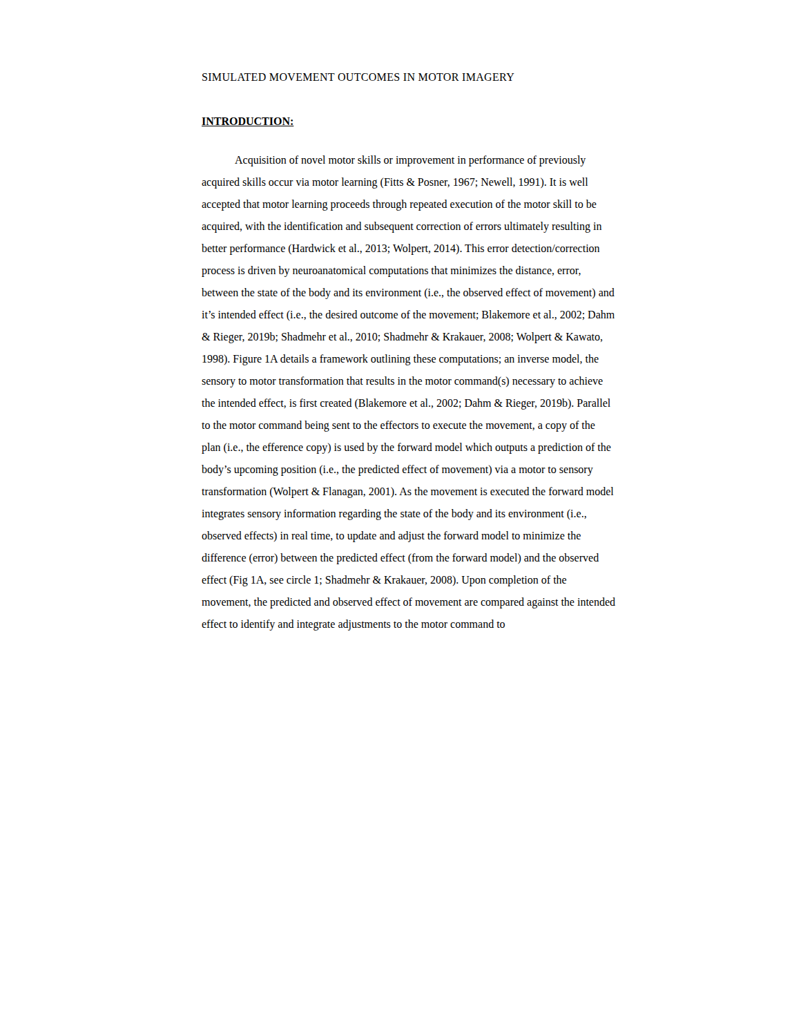SIMULATED MOVEMENT OUTCOMES IN MOTOR IMAGERY
INTRODUCTION:
Acquisition of novel motor skills or improvement in performance of previously acquired skills occur via motor learning (Fitts & Posner, 1967; Newell, 1991). It is well accepted that motor learning proceeds through repeated execution of the motor skill to be acquired, with the identification and subsequent correction of errors ultimately resulting in better performance (Hardwick et al., 2013; Wolpert, 2014). This error detection/correction process is driven by neuroanatomical computations that minimizes the distance, error, between the state of the body and its environment (i.e., the observed effect of movement) and it’s intended effect (i.e., the desired outcome of the movement; Blakemore et al., 2002; Dahm & Rieger, 2019b; Shadmehr et al., 2010; Shadmehr & Krakauer, 2008; Wolpert & Kawato, 1998). Figure 1A details a framework outlining these computations; an inverse model, the sensory to motor transformation that results in the motor command(s) necessary to achieve the intended effect, is first created (Blakemore et al., 2002; Dahm & Rieger, 2019b). Parallel to the motor command being sent to the effectors to execute the movement, a copy of the plan (i.e., the efference copy) is used by the forward model which outputs a prediction of the body’s upcoming position (i.e., the predicted effect of movement) via a motor to sensory transformation (Wolpert & Flanagan, 2001). As the movement is executed the forward model integrates sensory information regarding the state of the body and its environment (i.e., observed effects) in real time, to update and adjust the forward model to minimize the difference (error) between the predicted effect (from the forward model) and the observed effect (Fig 1A, see circle 1; Shadmehr & Krakauer, 2008). Upon completion of the movement, the predicted and observed effect of movement are compared against the intended effect to identify and integrate adjustments to the motor command to